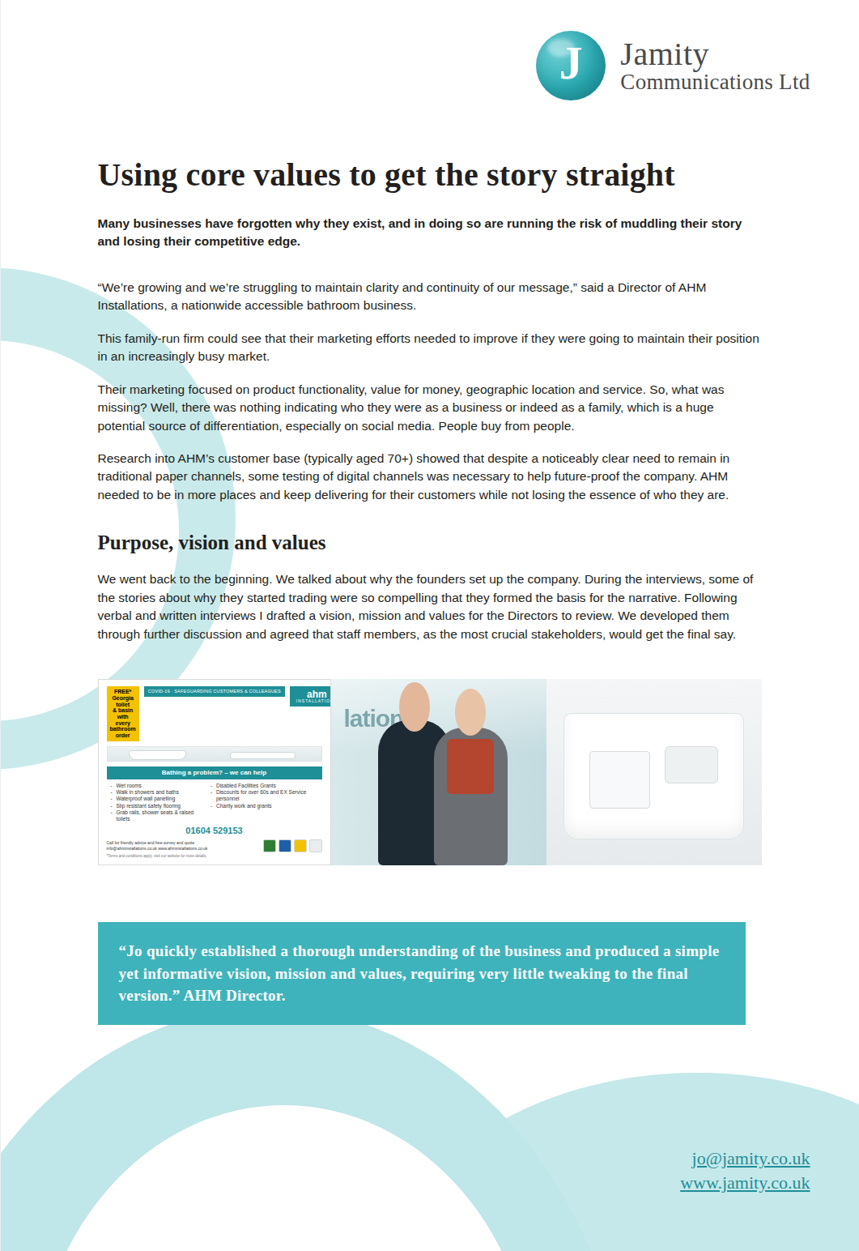Jamity
Communications Ltd
Using core values to get the story straight
Many businesses have forgotten why they exist, and in doing so are running the risk of muddling their story and losing their competitive edge.
“We’re growing and we’re struggling to maintain clarity and continuity of our message,” said a Director of AHM Installations, a nationwide accessible bathroom business.
This family-run firm could see that their marketing efforts needed to improve if they were going to maintain their position in an increasingly busy market.
Their marketing focused on product functionality, value for money, geographic location and service. So, what was missing? Well, there was nothing indicating who they were as a business or indeed as a family, which is a huge potential source of differentiation, especially on social media. People buy from people.
Research into AHM’s customer base (typically aged 70+) showed that despite a noticeably clear need to remain in traditional paper channels, some testing of digital channels was necessary to help future-proof the company. AHM needed to be in more places and keep delivering for their customers while not losing the essence of who they are.
Purpose, vision and values
We went back to the beginning. We talked about why the founders set up the company. During the interviews, some of the stories about why they started trading were so compelling that they formed the basis for the narrative. Following verbal and written interviews I drafted a vision, mission and values for the Directors to review. We developed them through further discussion and agreed that staff members, as the most crucial stakeholders, would get the final say.
FREE*
Georgia toilet
& basin with
every bathroom
order
COVID-19 · SAFEGUARDING CUSTOMERS & COLLEAGUES
ahmINSTALLATIONS
Bathing a problem? – we can help
Wet rooms
Walk in showers and baths
Waterproof wall panelling
Slip resistant safety flooring
Grab rails, shower seats & raised toilets
Disabled Facilities Grants
Discounts for over 60s and EX Service personnel
Charity work and grants
01604 529153
Call for friendly advice and free survey and quote
info@ahminstallations.co.uk www.ahminstallations.co.uk
*Terms and conditions apply, visit our website for more details.
lations
“Jo quickly established a thorough understanding of the business and produced a simple yet informative vision, mission and values, requiring very little tweaking to the final version.” AHM Director.
jo@jamity.co.uk
www.jamity.co.uk